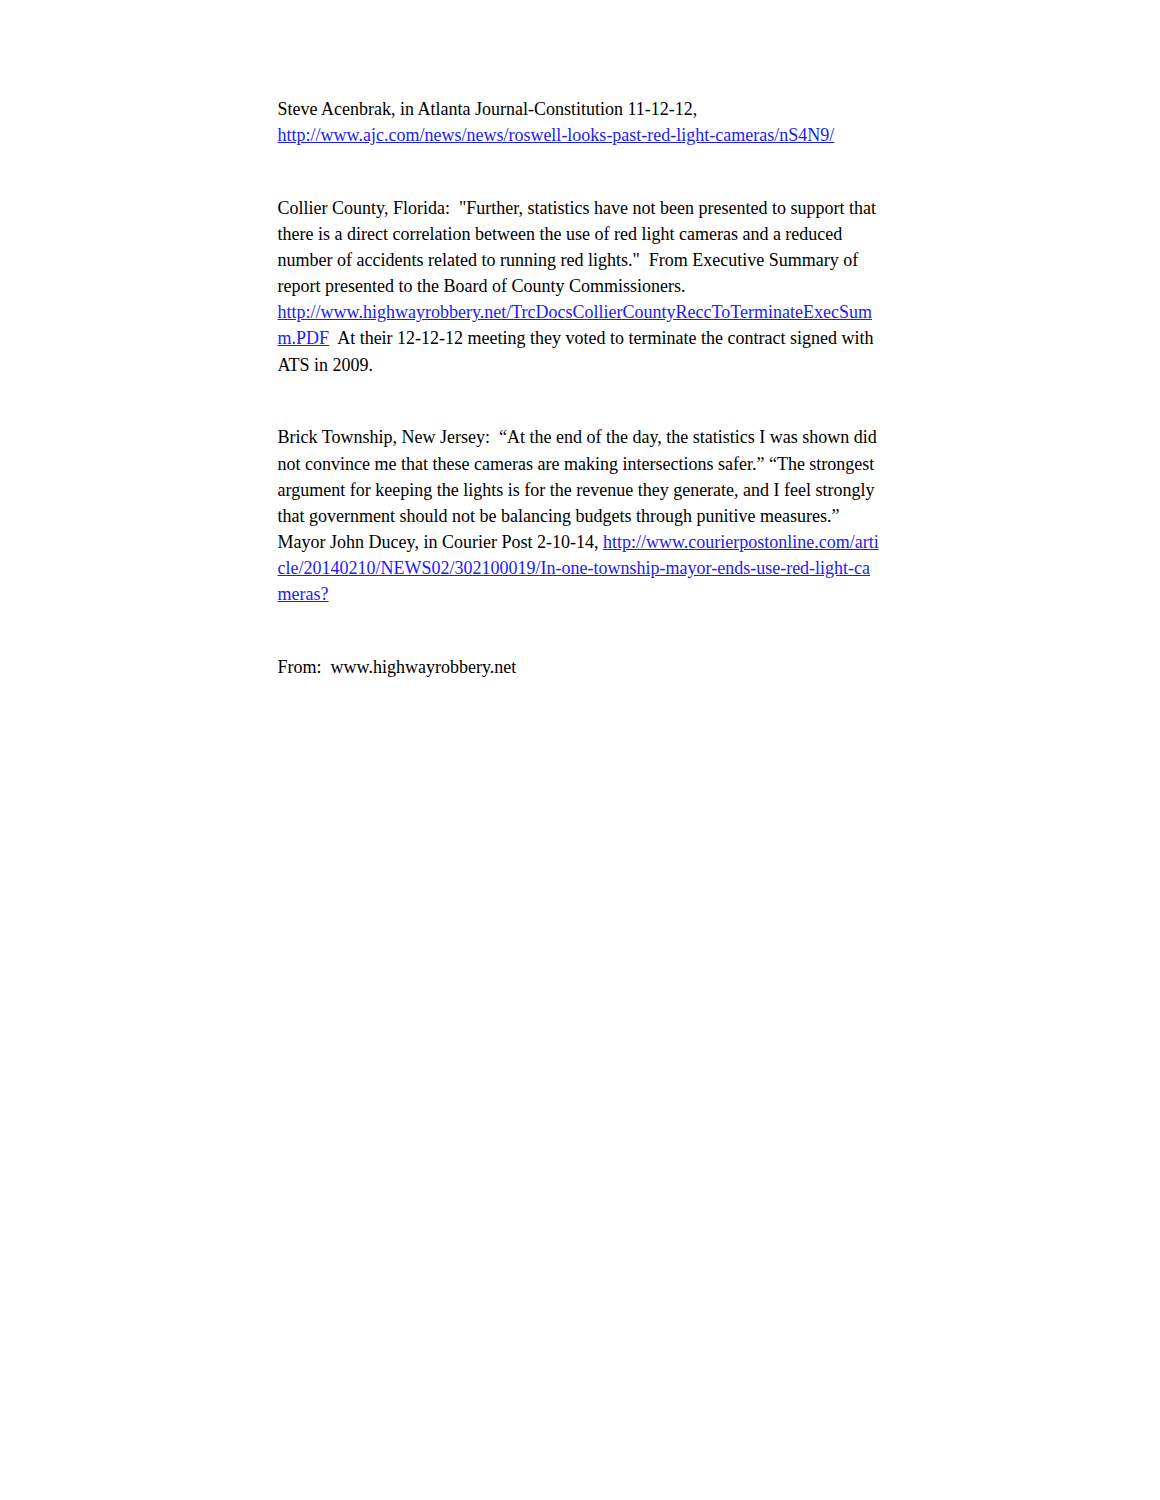Steve Acenbrak, in Atlanta Journal-Constitution 11-12-12,
http://www.ajc.com/news/news/roswell-looks-past-red-light-cameras/nS4N9/
Collier County, Florida: "Further, statistics have not been presented to support that there is a direct correlation between the use of red light cameras and a reduced number of accidents related to running red lights." From Executive Summary of report presented to the Board of County Commissioners.
http://www.highwayrobbery.net/TrcDocsCollierCountyReccToTerminateExecSumm.PDF At their 12-12-12 meeting they voted to terminate the contract signed with ATS in 2009.
Brick Township, New Jersey: “At the end of the day, the statistics I was shown did not convince me that these cameras are making intersections safer.” “The strongest argument for keeping the lights is for the revenue they generate, and I feel strongly that government should not be balancing budgets through punitive measures.” Mayor John Ducey, in Courier Post 2-10-14, http://www.courierpostonline.com/article/20140210/NEWS02/302100019/In-one-township-mayor-ends-use-red-light-cameras?
From: www.highwayrobbery.net